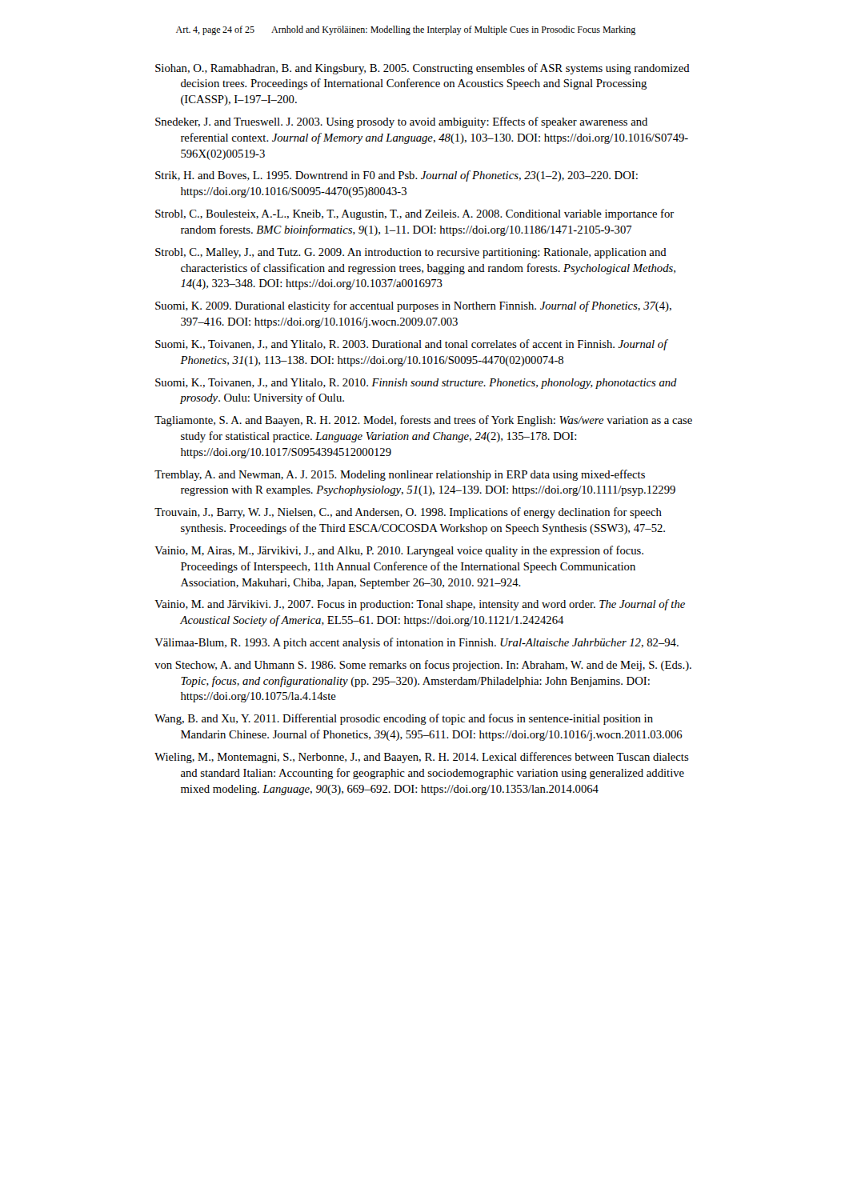Art. 4, page 24 of 25 Arnhold and Kyröläinen: Modelling the Interplay of Multiple Cues in Prosodic Focus Marking
Siohan, O., Ramabhadran, B. and Kingsbury, B. 2005. Constructing ensembles of ASR systems using randomized decision trees. Proceedings of International Conference on Acoustics Speech and Signal Processing (ICASSP), I–197–I–200.
Snedeker, J. and Trueswell. J. 2003. Using prosody to avoid ambiguity: Effects of speaker awareness and referential context. Journal of Memory and Language, 48(1), 103–130. DOI: https://doi.org/10.1016/S0749-596X(02)00519-3
Strik, H. and Boves, L. 1995. Downtrend in F0 and Psb. Journal of Phonetics, 23(1–2), 203–220. DOI: https://doi.org/10.1016/S0095-4470(95)80043-3
Strobl, C., Boulesteix, A.-L., Kneib, T., Augustin, T., and Zeileis. A. 2008. Conditional variable importance for random forests. BMC bioinformatics, 9(1), 1–11. DOI: https://doi.org/10.1186/1471-2105-9-307
Strobl, C., Malley, J., and Tutz. G. 2009. An introduction to recursive partitioning: Rationale, application and characteristics of classification and regression trees, bagging and random forests. Psychological Methods, 14(4), 323–348. DOI: https://doi.org/10.1037/a0016973
Suomi, K. 2009. Durational elasticity for accentual purposes in Northern Finnish. Journal of Phonetics, 37(4), 397–416. DOI: https://doi.org/10.1016/j.wocn.2009.07.003
Suomi, K., Toivanen, J., and Ylitalo, R. 2003. Durational and tonal correlates of accent in Finnish. Journal of Phonetics, 31(1), 113–138. DOI: https://doi.org/10.1016/S0095-4470(02)00074-8
Suomi, K., Toivanen, J., and Ylitalo, R. 2010. Finnish sound structure. Phonetics, phonology, phonotactics and prosody. Oulu: University of Oulu.
Tagliamonte, S. A. and Baayen, R. H. 2012. Model, forests and trees of York English: Was/were variation as a case study for statistical practice. Language Variation and Change, 24(2), 135–178. DOI: https://doi.org/10.1017/S0954394512000129
Tremblay, A. and Newman, A. J. 2015. Modeling nonlinear relationship in ERP data using mixed-effects regression with R examples. Psychophysiology, 51(1), 124–139. DOI: https://doi.org/10.1111/psyp.12299
Trouvain, J., Barry, W. J., Nielsen, C., and Andersen, O. 1998. Implications of energy declination for speech synthesis. Proceedings of the Third ESCA/COCOSDA Workshop on Speech Synthesis (SSW3), 47–52.
Vainio, M, Airas, M., Järvikivi, J., and Alku, P. 2010. Laryngeal voice quality in the expression of focus. Proceedings of Interspeech, 11th Annual Conference of the International Speech Communication Association, Makuhari, Chiba, Japan, September 26–30, 2010. 921–924.
Vainio, M. and Järvikivi. J., 2007. Focus in production: Tonal shape, intensity and word order. The Journal of the Acoustical Society of America, EL55–61. DOI: https://doi.org/10.1121/1.2424264
Välimaa-Blum, R. 1993. A pitch accent analysis of intonation in Finnish. Ural-Altaische Jahrbücher 12, 82–94.
von Stechow, A. and Uhmann S. 1986. Some remarks on focus projection. In: Abraham, W. and de Meij, S. (Eds.). Topic, focus, and configurationality (pp. 295–320). Amsterdam/Philadelphia: John Benjamins. DOI: https://doi.org/10.1075/la.4.14ste
Wang, B. and Xu, Y. 2011. Differential prosodic encoding of topic and focus in sentence-initial position in Mandarin Chinese. Journal of Phonetics, 39(4), 595–611. DOI: https://doi.org/10.1016/j.wocn.2011.03.006
Wieling, M., Montemagni, S., Nerbonne, J., and Baayen, R. H. 2014. Lexical differences between Tuscan dialects and standard Italian: Accounting for geographic and sociodemographic variation using generalized additive mixed modeling. Language, 90(3), 669–692. DOI: https://doi.org/10.1353/lan.2014.0064